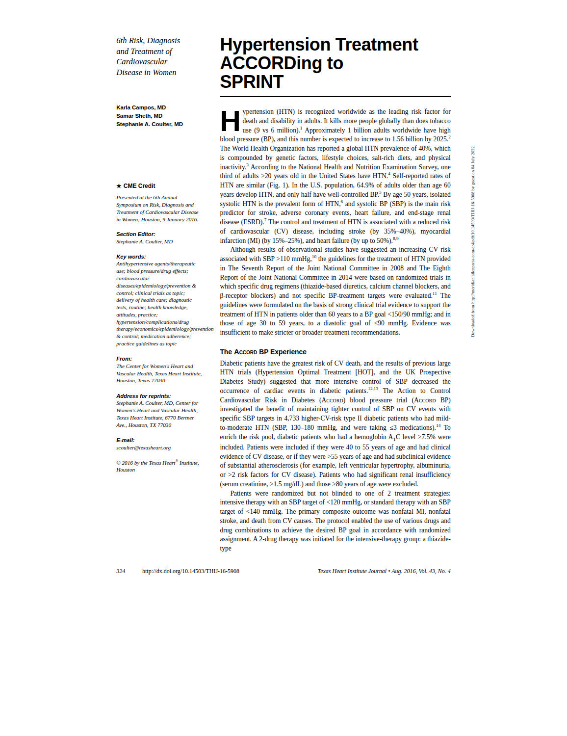Downloaded from http://meridian.allenpress.com/doi/pdf/10.14503/THIJ-16-5908 by guest on 04 July 2022
6th Risk, Diagnosis
and Treatment of
Cardiovascular
Disease in Women
Karla Campos, MD
Samar Sheth, MD
Stephanie A. Coulter, MD
★ CME Credit
Presented at the 6th Annual Symposium on Risk, Diagnosis and Treatment of Cardiovascular Disease in Women; Houston, 9 January 2016.
Section Editor:
Stephanie A. Coulter, MD
Key words:
Antihypertensive agents/therapeutic use; blood pressure/drug effects; cardiovascular diseases/epidemiology/prevention & control; clinical trials as topic; delivery of health care; diagnostic tests, routine; health knowledge, attitudes, practice; hypertension/complications/drug therapy/economics/epidemiology/prevention & control; medication adherence; practice guidelines as topic
From:
The Center for Women's Heart and Vascular Health, Texas Heart Institute, Houston, Texas 77030
Address for reprints:
Stephanie A. Coulter, MD, Center for Women's Heart and Vascular Health, Texas Heart Institute, 6770 Bertner Ave., Houston, TX 77030
E-mail:
scoulter@texasheart.org
© 2016 by the Texas Heart® Institute, Houston
Hypertension Treatment
ACCORDing to
SPRINT
Hypertension (HTN) is recognized worldwide as the leading risk factor for death and disability in adults. It kills more people globally than does tobacco use (9 vs 6 million).1 Approximately 1 billion adults worldwide have high blood pressure (BP), and this number is expected to increase to 1.56 billion by 2025.2 The World Health Organization has reported a global HTN prevalence of 40%, which is compounded by genetic factors, lifestyle choices, salt-rich diets, and physical inactivity.3 According to the National Health and Nutrition Examination Survey, one third of adults >20 years old in the United States have HTN.4 Self-reported rates of HTN are similar (Fig. 1). In the U.S. population, 64.9% of adults older than age 60 years develop HTN, and only half have well-controlled BP.5 By age 50 years, isolated systolic HTN is the prevalent form of HTN,6 and systolic BP (SBP) is the main risk predictor for stroke, adverse coronary events, heart failure, and end-stage renal disease (ESRD).7 The control and treatment of HTN is associated with a reduced risk of cardiovascular (CV) disease, including stroke (by 35%–40%), myocardial infarction (MI) (by 15%–25%), and heart failure (by up to 50%).8,9
Although results of observational studies have suggested an increasing CV risk associated with SBP >110 mmHg,10 the guidelines for the treatment of HTN provided in The Seventh Report of the Joint National Committee in 2008 and The Eighth Report of the Joint National Committee in 2014 were based on randomized trials in which specific drug regimens (thiazide-based diuretics, calcium channel blockers, and β-receptor blockers) and not specific BP-treatment targets were evaluated.11 The guidelines were formulated on the basis of strong clinical trial evidence to support the treatment of HTN in patients older than 60 years to a BP goal <150/90 mmHg; and in those of age 30 to 59 years, to a diastolic goal of <90 mmHg. Evidence was insufficient to make stricter or broader treatment recommendations.
The Accord BP Experience
Diabetic patients have the greatest risk of CV death, and the results of previous large HTN trials (Hypertension Optimal Treatment [HOT], and the UK Prospective Diabetes Study) suggested that more intensive control of SBP decreased the occurrence of cardiac events in diabetic patients.12,13 The Action to Control Cardiovascular Risk in Diabetes (Accord) blood pressure trial (Accord BP) investigated the benefit of maintaining tighter control of SBP on CV events with specific SBP targets in 4,733 higher-CV-risk type II diabetic patients who had mild-to-moderate HTN (SBP, 130–180 mmHg, and were taking ≤3 medications).14 To enrich the risk pool, diabetic patients who had a hemoglobin A1C level >7.5% were included. Patients were included if they were 40 to 55 years of age and had clinical evidence of CV disease, or if they were >55 years of age and had subclinical evidence of substantial atherosclerosis (for example, left ventricular hypertrophy, albuminuria, or >2 risk factors for CV disease). Patients who had significant renal insufficiency (serum creatinine, >1.5 mg/dL) and those >80 years of age were excluded.
Patients were randomized but not blinded to one of 2 treatment strategies: intensive therapy with an SBP target of <120 mmHg, or standard therapy with an SBP target of <140 mmHg. The primary composite outcome was nonfatal MI, nonfatal stroke, and death from CV causes. The protocol enabled the use of various drugs and drug combinations to achieve the desired BP goal in accordance with randomized assignment. A 2-drug therapy was initiated for the intensive-therapy group: a thiazide-type
324
http://dx.doi.org/10.14503/THIJ-16-5908
Texas Heart Institute Journal • Aug. 2016, Vol. 43, No. 4